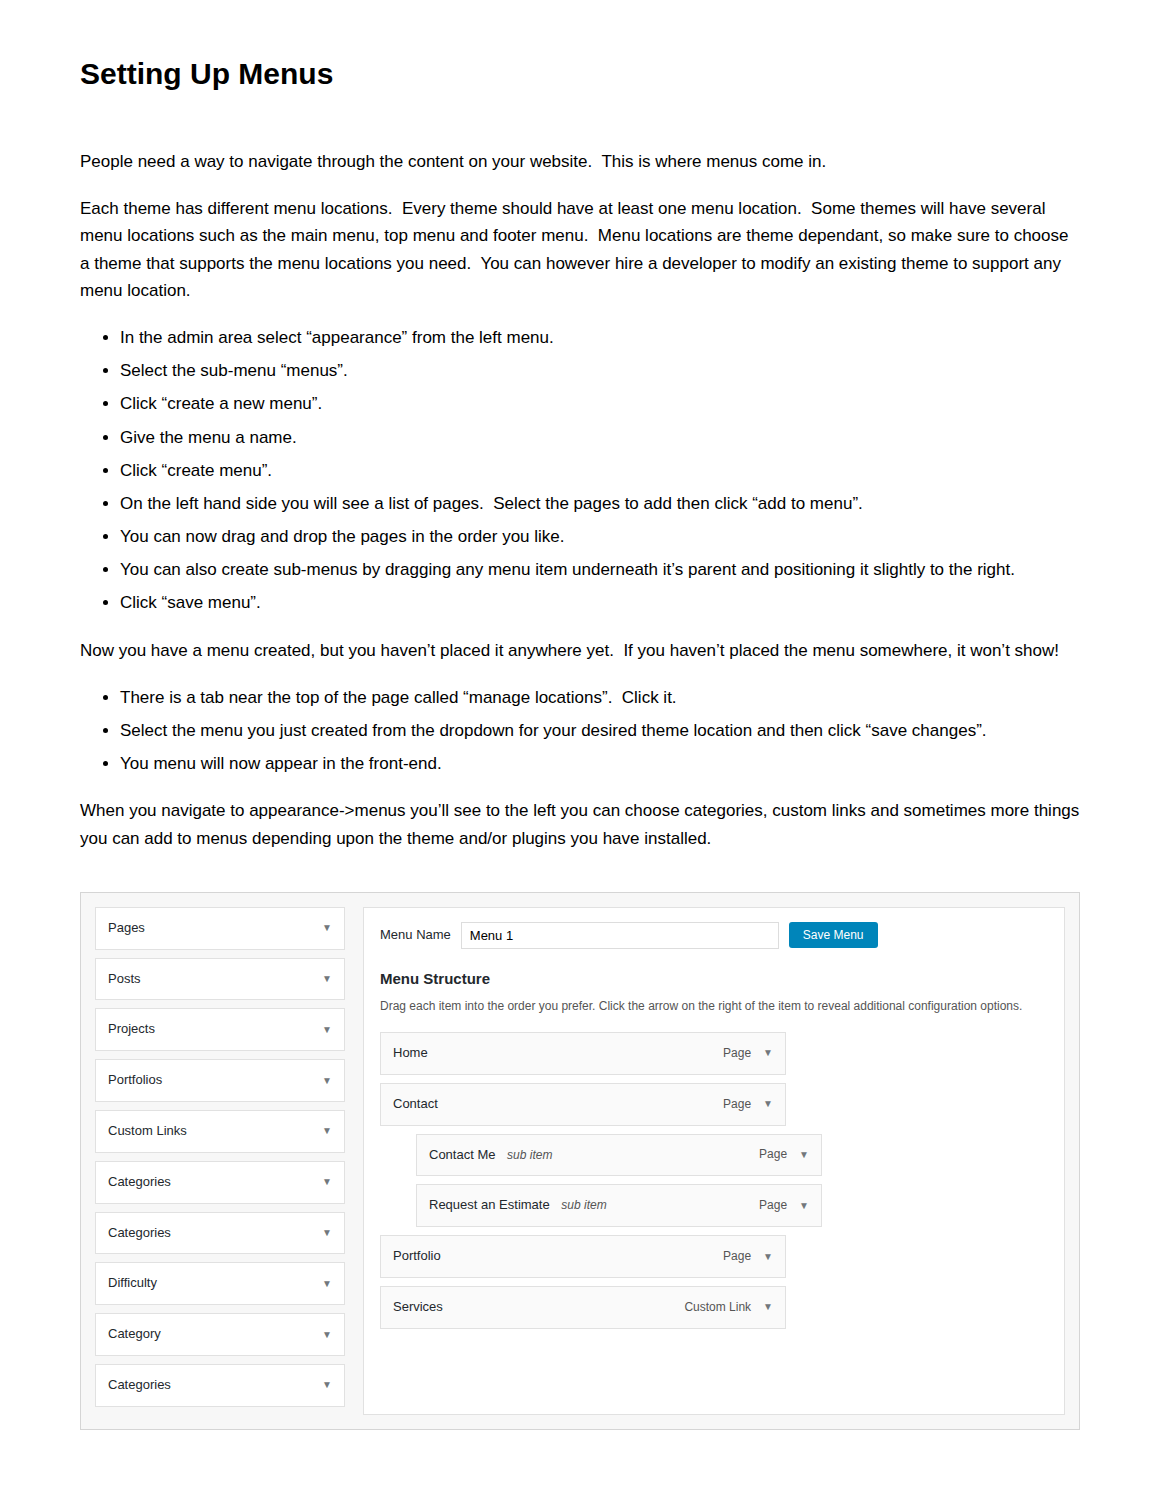Setting Up Menus
People need a way to navigate through the content on your website. This is where menus come in.
Each theme has different menu locations. Every theme should have at least one menu location. Some themes will have several menu locations such as the main menu, top menu and footer menu. Menu locations are theme dependant, so make sure to choose a theme that supports the menu locations you need. You can however hire a developer to modify an existing theme to support any menu location.
In the admin area select “appearance” from the left menu.
Select the sub-menu “menus”.
Click “create a new menu”.
Give the menu a name.
Click “create menu”.
On the left hand side you will see a list of pages. Select the pages to add then click “add to menu”.
You can now drag and drop the pages in the order you like.
You can also create sub-menus by dragging any menu item underneath it’s parent and positioning it slightly to the right.
Click “save menu”.
Now you have a menu created, but you haven’t placed it anywhere yet. If you haven’t placed the menu somewhere, it won’t show!
There is a tab near the top of the page called “manage locations”. Click it.
Select the menu you just created from the dropdown for your desired theme location and then click “save changes”.
You menu will now appear in the front-end.
When you navigate to appearance->menus you’ll see to the left you can choose categories, custom links and sometimes more things you can add to menus depending upon the theme and/or plugins you have installed.
Pages▼
Posts▼
Projects▼
Portfolios▼
Custom Links▼
Categories▼
Categories▼
Difficulty▼
Category▼
Categories▼
Menu Name Save Menu
Menu Structure
Drag each item into the order you prefer. Click the arrow on the right of the item to reveal additional configuration options.
Home Page▼
Contact Page▼
Contact Me sub item Page▼
Request an Estimate sub item Page▼
Portfolio Page▼
Services Custom Link▼